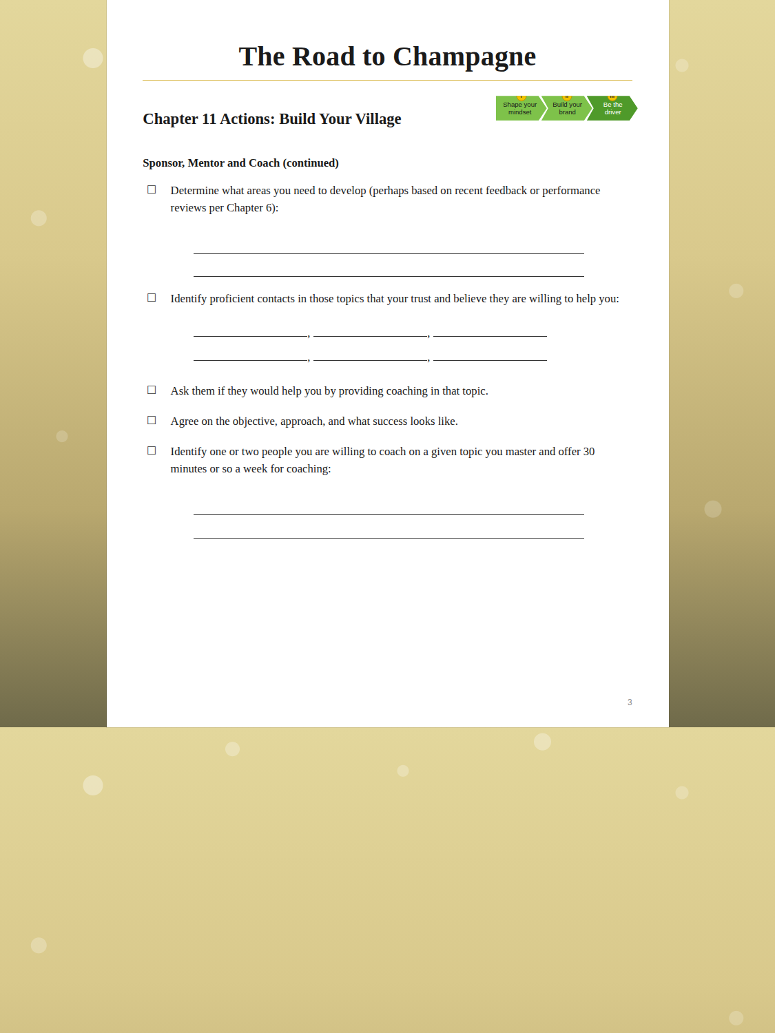The Road to Champagne
Chapter 11 Actions: Build Your Village
IShape your
mindset
IIBuild your
brand
IIIBe the
driver
Sponsor, Mentor and Coach (continued)
Determine what areas you need to develop (perhaps based on recent feedback or performance reviews per Chapter 6):
Identify proficient contacts in those topics that your trust and believe they are willing to help you:
, ,
, ,
Ask them if they would help you by providing coaching in that topic.
Agree on the objective, approach, and what success looks like.
Identify one or two people you are willing to coach on a given topic you master and offer 30 minutes or so a week for coaching:
3